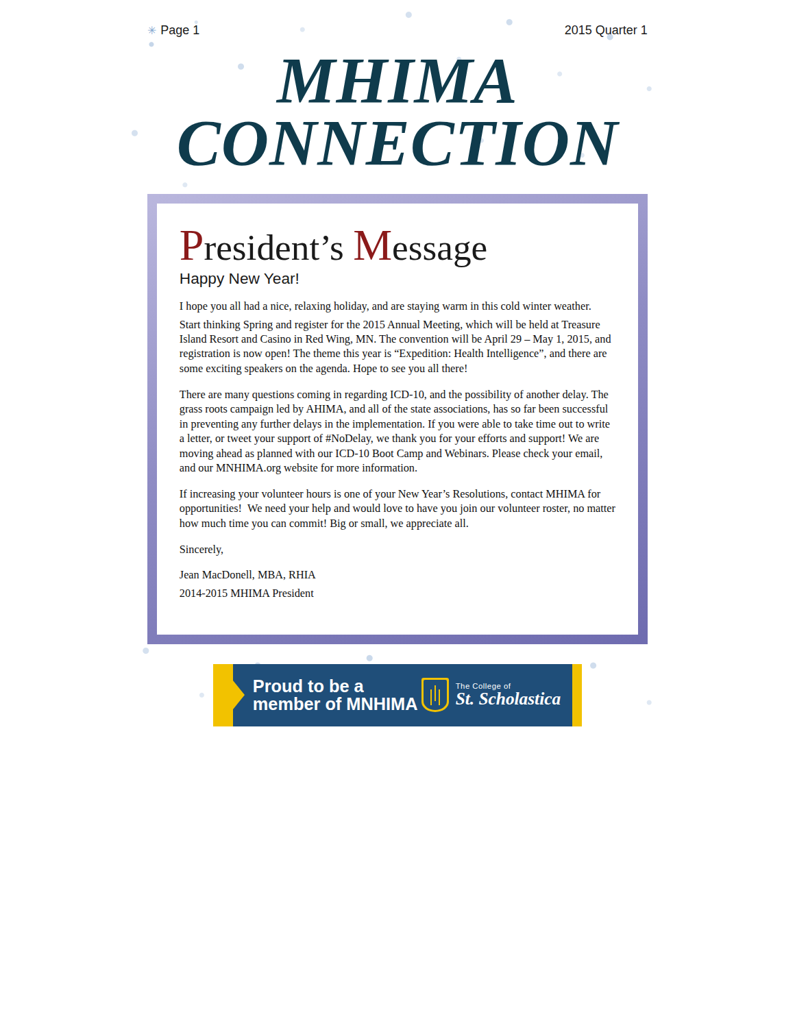Page 1
2015 Quarter 1
MHIMA
CONNECTION
President’s Message
Happy New Year!
I hope you all had a nice, relaxing holiday, and are staying warm in this cold winter weather.
Start thinking Spring and register for the 2015 Annual Meeting, which will be held at Treasure Island Resort and Casino in Red Wing, MN. The convention will be April 29 – May 1, 2015, and registration is now open! The theme this year is “Expedition: Health Intelligence”, and there are some exciting speakers on the agenda. Hope to see you all there!
There are many questions coming in regarding ICD-10, and the possibility of another delay. The grass roots campaign led by AHIMA, and all of the state associations, has so far been successful in preventing any further delays in the implementation. If you were able to take time out to write a letter, or tweet your support of #NoDelay, we thank you for your efforts and support! We are moving ahead as planned with our ICD-10 Boot Camp and Webinars. Please check your email, and our MNHIMA.org website for more information.
If increasing your volunteer hours is one of your New Year’s Resolutions, contact MHIMA for opportunities! We need your help and would love to have you join our volunteer roster, no matter how much time you can commit! Big or small, we appreciate all.
Sincerely,
Jean MacDonell, MBA, RHIA
2014-2015 MHIMA President
Proud to be a
member of MNHIMA
The College of
St. Scholastica